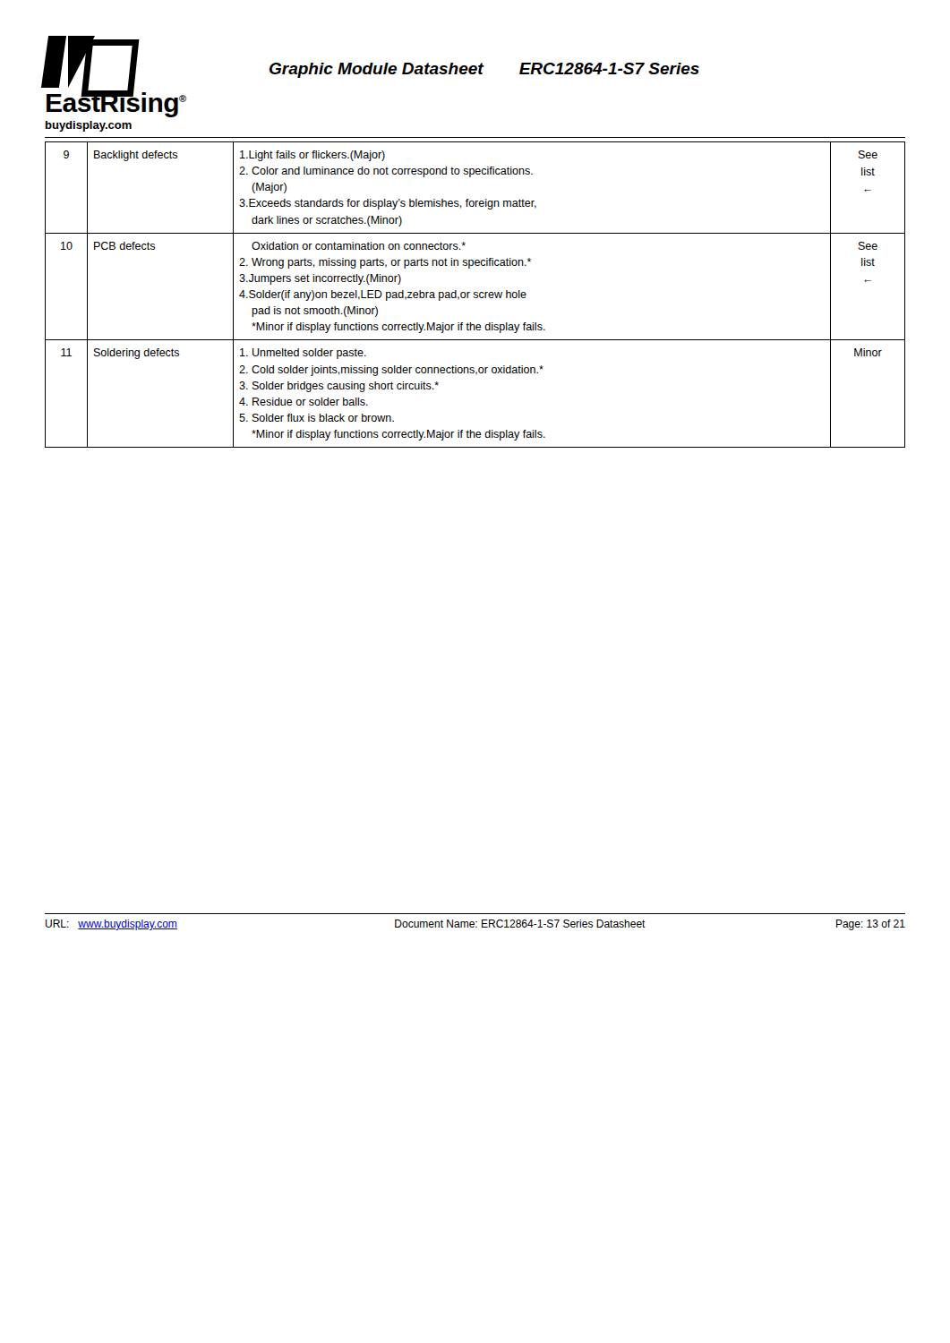EastRising®
buydisplay.com
Graphic Module Datasheet ERC12864-1-S7 Series
| 9 | Backlight defects | 1.Light fails or flickers.(Major) 2. Color and luminance do not correspond to specifications. (Major) 3.Exceeds standards for display’s blemishes, foreign matter, dark lines or scratches.(Minor) | See list ← |
| 10 | PCB defects | Oxidation or contamination on connectors.* 2. Wrong parts, missing parts, or parts not in specification.* 3.Jumpers set incorrectly.(Minor) 4.Solder(if any)on bezel,LED pad,zebra pad,or screw hole pad is not smooth.(Minor) *Minor if display functions correctly.Major if the display fails. | See list ← |
| 11 | Soldering defects | 1. Unmelted solder paste. 2. Cold solder joints,missing solder connections,or oxidation.* 3. Solder bridges causing short circuits.* 4. Residue or solder balls. 5. Solder flux is black or brown. *Minor if display functions correctly.Major if the display fails. | Minor |
URL: www.buydisplay.com
Document Name: ERC12864-1-S7 Series Datasheet
Page: 13 of 21